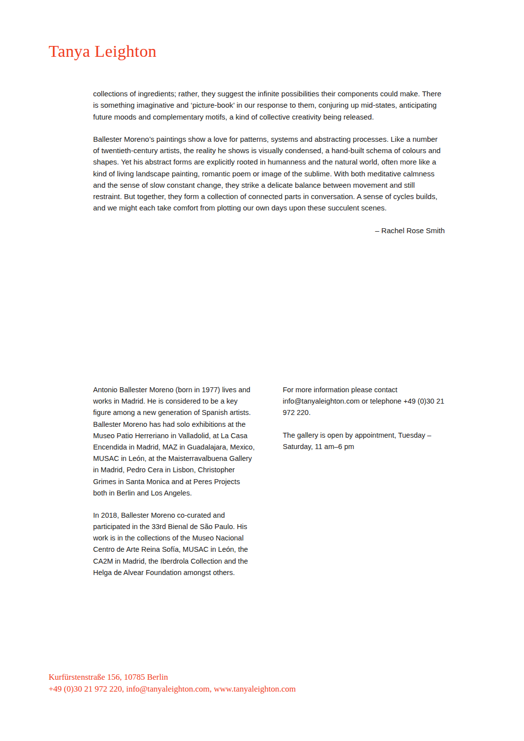Tanya Leighton
collections of ingredients; rather, they suggest the infinite possibilities their components could make. There is something imaginative and ‘picture-book’ in our response to them, conjuring up mid-states, anticipating future moods and complementary motifs, a kind of collective creativity being released.
Ballester Moreno’s paintings show a love for patterns, systems and abstracting processes. Like a number of twentieth-century artists, the reality he shows is visually condensed, a hand-built schema of colours and shapes. Yet his abstract forms are explicitly rooted in humanness and the natural world, often more like a kind of living landscape painting, romantic poem or image of the sublime. With both meditative calmness and the sense of slow constant change, they strike a delicate balance between movement and still restraint. But together, they form a collection of connected parts in conversation. A sense of cycles builds, and we might each take comfort from plotting our own days upon these succulent scenes.
– Rachel Rose Smith
Antonio Ballester Moreno (born in 1977) lives and works in Madrid. He is considered to be a key figure among a new generation of Spanish artists. Ballester Moreno has had solo exhibitions at the Museo Patio Herreriano in Valladolid, at La Casa Encendida in Madrid, MAZ in Guadalajara, Mexico, MUSAC in León, at the Maisterravalbuena Gallery in Madrid, Pedro Cera in Lisbon, Christopher Grimes in Santa Monica and at Peres Projects both in Berlin and Los Angeles.
In 2018, Ballester Moreno co-curated and participated in the 33rd Bienal de São Paulo. His work is in the collections of the Museo Nacional Centro de Arte Reina Sofía, MUSAC in León, the CA2M in Madrid, the Iberdrola Collection and the Helga de Alvear Foundation amongst others.
For more information please contact info@tanyaleighton.com or telephone +49 (0)30 21 972 220.
The gallery is open by appointment, Tuesday – Saturday, 11 am–6 pm
Kurfürstenstraße 156, 10785 Berlin
+49 (0)30 21 972 220, info@tanyaleighton.com, www.tanyaleighton.com